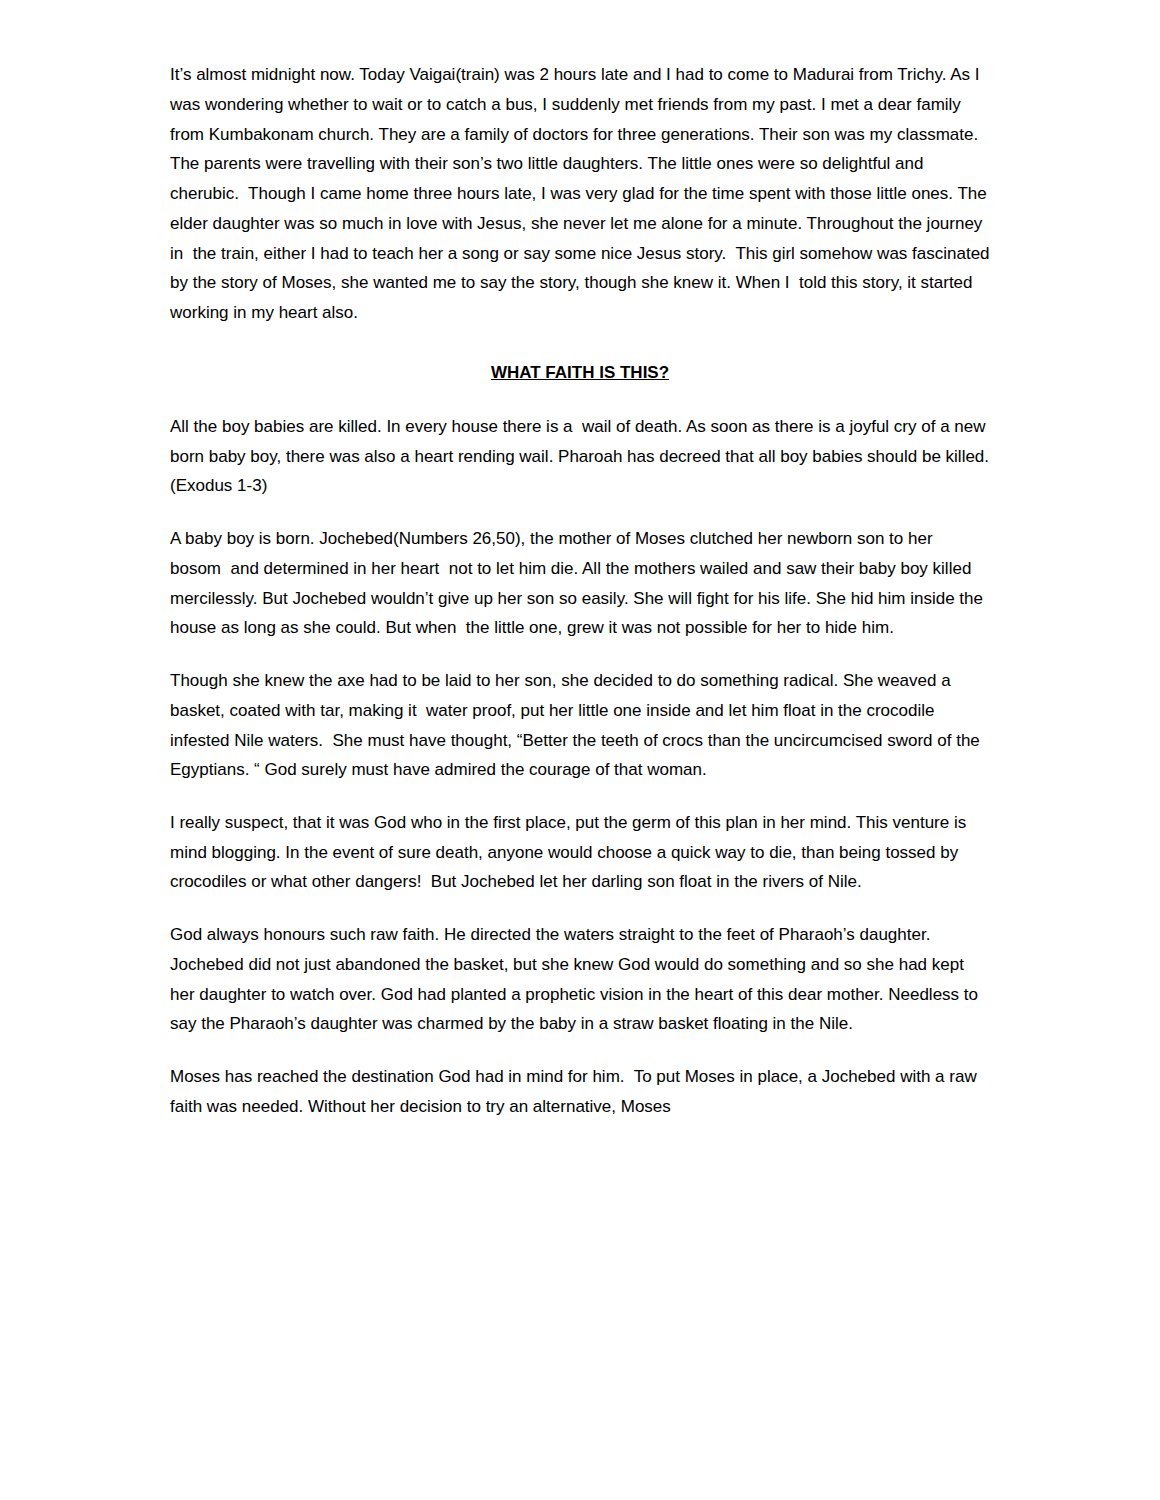It’s almost midnight now. Today Vaigai(train) was 2 hours late and I had to come to Madurai from Trichy. As I was wondering whether to wait or to catch a bus, I suddenly met friends from my past. I met a dear family from Kumbakonam church. They are a family of doctors for three generations. Their son was my classmate. The parents were travelling with their son’s two little daughters. The little ones were so delightful and cherubic. Though I came home three hours late, I was very glad for the time spent with those little ones. The elder daughter was so much in love with Jesus, she never let me alone for a minute. Throughout the journey in the train, either I had to teach her a song or say some nice Jesus story. This girl somehow was fascinated by the story of Moses, she wanted me to say the story, though she knew it. When I told this story, it started working in my heart also.
WHAT FAITH IS THIS?
All the boy babies are killed. In every house there is a wail of death. As soon as there is a joyful cry of a new born baby boy, there was also a heart rending wail. Pharoah has decreed that all boy babies should be killed. (Exodus 1-3)
A baby boy is born. Jochebed(Numbers 26,50), the mother of Moses clutched her newborn son to her bosom and determined in her heart not to let him die. All the mothers wailed and saw their baby boy killed mercilessly. But Jochebed wouldn’t give up her son so easily. She will fight for his life. She hid him inside the house as long as she could. But when the little one, grew it was not possible for her to hide him.
Though she knew the axe had to be laid to her son, she decided to do something radical. She weaved a basket, coated with tar, making it water proof, put her little one inside and let him float in the crocodile infested Nile waters. She must have thought, “Better the teeth of crocs than the uncircumcised sword of the Egyptians. “ God surely must have admired the courage of that woman.
I really suspect, that it was God who in the first place, put the germ of this plan in her mind. This venture is mind blogging. In the event of sure death, anyone would choose a quick way to die, than being tossed by crocodiles or what other dangers! But Jochebed let her darling son float in the rivers of Nile.
God always honours such raw faith. He directed the waters straight to the feet of Pharaoh’s daughter. Jochebed did not just abandoned the basket, but she knew God would do something and so she had kept her daughter to watch over. God had planted a prophetic vision in the heart of this dear mother. Needless to say the Pharaoh’s daughter was charmed by the baby in a straw basket floating in the Nile.
Moses has reached the destination God had in mind for him. To put Moses in place, a Jochebed with a raw faith was needed. Without her decision to try an alternative, Moses